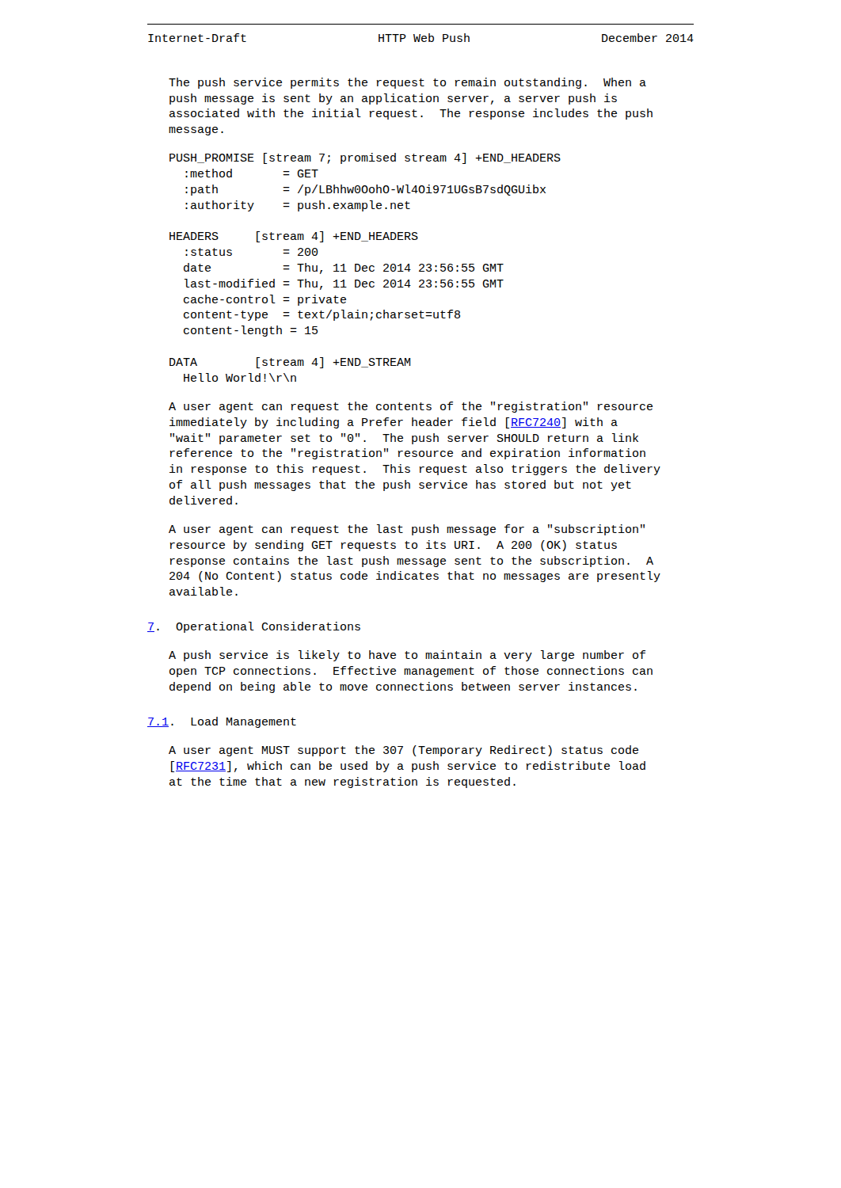Internet-Draft HTTP Web Push December 2014
The push service permits the request to remain outstanding. When a push message is sent by an application server, a server push is associated with the initial request. The response includes the push message.
PUSH_PROMISE [stream 7; promised stream 4] +END_HEADERS
  :method       = GET
  :path         = /p/LBhhw0OohO-Wl4Oi971UGsB7sdQGUibx
  :authority    = push.example.net

HEADERS     [stream 4] +END_HEADERS
  :status       = 200
  date          = Thu, 11 Dec 2014 23:56:55 GMT
  last-modified = Thu, 11 Dec 2014 23:56:55 GMT
  cache-control = private
  content-type  = text/plain;charset=utf8
  content-length = 15

DATA        [stream 4] +END_STREAM
  Hello World!\r\n
A user agent can request the contents of the "registration" resource immediately by including a Prefer header field [RFC7240] with a "wait" parameter set to "0". The push server SHOULD return a link reference to the "registration" resource and expiration information in response to this request. This request also triggers the delivery of all push messages that the push service has stored but not yet delivered.
A user agent can request the last push message for a "subscription" resource by sending GET requests to its URI. A 200 (OK) status response contains the last push message sent to the subscription. A 204 (No Content) status code indicates that no messages are presently available.
7. Operational Considerations
A push service is likely to have to maintain a very large number of open TCP connections. Effective management of those connections can depend on being able to move connections between server instances.
7.1. Load Management
A user agent MUST support the 307 (Temporary Redirect) status code [RFC7231], which can be used by a push service to redistribute load at the time that a new registration is requested.